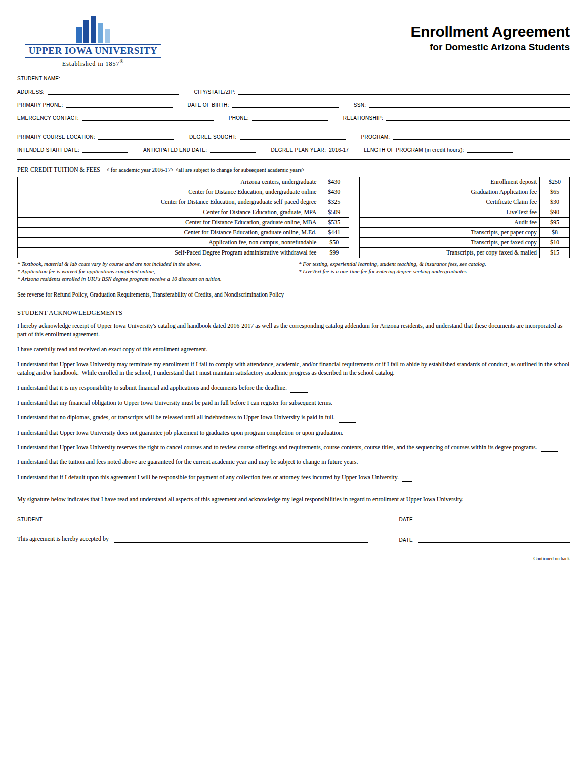UPPER IOWA UNIVERSITY
Established in 1857®
Enrollment Agreement
for Domestic Arizona Students
STUDENT NAME:
ADDRESS: CITY/STATE/ZIP:
PRIMARY PHONE: DATE OF BIRTH: SSN:
EMERGENCY CONTACT: PHONE: RELATIONSHIP:
PRIMARY COURSE LOCATION: DEGREE SOUGHT: PROGRAM:
INTENDED START DATE: ANTICIPATED END DATE: DEGREE PLAN YEAR: 2016-17 LENGTH OF PROGRAM (in credit hours):
PER-CREDIT TUITION & FEES < for academic year 2016-17> <all are subject to change for subsequent academic years>
| Arizona centers, undergraduate | $430 | | Enrollment deposit | $250 |
| Center for Distance Education, undergraduate online | $430 | | Graduation Application fee | $65 |
| Center for Distance Education, undergraduate self-paced degree | $325 | | Certificate Claim fee | $30 |
| Center for Distance Education, graduate, MPA | $509 | | LiveText fee | $90 |
| Center for Distance Education, graduate online, MBA | $535 | | Audit fee | $95 |
| Center for Distance Education, graduate online, M.Ed. | $441 | | Transcripts, per paper copy | $8 |
| Application fee, non campus, nonrefundable | $50 | | Transcripts, per faxed copy | $10 |
| Self-Paced Degree Program administrative withdrawal fee | $99 | | Transcripts, per copy faxed & mailed | $15 |
* Textbook, material & lab costs vary by course and are not included in the above.
* Application fee is waived for applications completed online,
* Arizona residents enrolled in UIU's BSN degree program receive a 10 discount on tuition.
* For testing, experiential learning, student teaching, & insurance fees, see catalog.
* LiveText fee is a one-time fee for entering degree-seeking undergraduates
See reverse for Refund Policy, Graduation Requirements, Transferability of Credits, and Nondiscrimination Policy
STUDENT ACKNOWLEDGEMENTS
I hereby acknowledge receipt of Upper Iowa University's catalog and handbook dated 2016-2017 as well as the corresponding catalog addendum for Arizona residents, and understand that these documents are incorporated as part of this enrollment agreement.
I have carefully read and received an exact copy of this enrollment agreement.
I understand that Upper Iowa University may terminate my enrollment if I fail to comply with attendance, academic, and/or financial requirements or if I fail to abide by established standards of conduct, as outlined in the school catalog and/or handbook. While enrolled in the school, I understand that I must maintain satisfactory academic progress as described in the school catalog.
I understand that it is my responsibility to submit financial aid applications and documents before the deadline.
I understand that my financial obligation to Upper Iowa University must be paid in full before I can register for subsequent terms.
I understand that no diplomas, grades, or transcripts will be released until all indebtedness to Upper Iowa University is paid in full.
I understand that Upper Iowa University does not guarantee job placement to graduates upon program completion or upon graduation.
I understand that Upper Iowa University reserves the right to cancel courses and to review course offerings and requirements, course contents, course titles, and the sequencing of courses within its degree programs.
I understand that the tuition and fees noted above are guaranteed for the current academic year and may be subject to change in future years.
I understand that if I default upon this agreement I will be responsible for payment of any collection fees or attorney fees incurred by Upper Iowa University.
My signature below indicates that I have read and understand all aspects of this agreement and acknowledge my legal responsibilities in regard to enrollment at Upper Iowa University.
STUDENT DATE
This agreement is hereby accepted by DATE
Continued on back